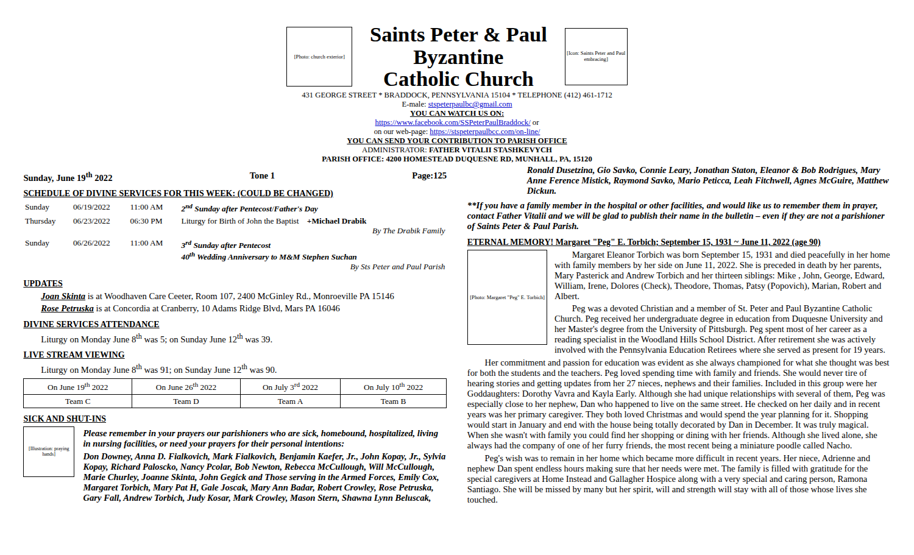[Photo: church exterior]
Saints Peter & Paul
Byzantine
Catholic Church
[Icon: Saints Peter and Paul embracing]
431 GEORGE STREET * BRADDOCK, PENNSYLVANIA 15104 * TELEPHONE (412) 461-1712
E-male: stspeterpaulbc@gmail.com
YOU CAN WATCH US ON:
https://www.facebook.com/SSPeterPaulBraddock/ or
on our web-page: https://stspeterpaulbcc.com/on-line/
YOU CAN SEND YOUR CONTRIBUTION TO PARISH OFFICE
ADMINISTRATOR: FATHER VITALII STASHKEVYCH
PARISH OFFICE: 4200 HOMESTEAD DUQUESNE RD, MUNHALL, PA, 15120
Sunday, June 19th 2022 Tone 1 Page:125
SCHEDULE OF DIVINE SERVICES FOR THIS WEEK: (COULD BE CHANGED)
| Sunday | 06/19/2022 | 11:00 AM | 2 nd Sunday after Pentecost / Father's Day |
| Thursday | 06/23/2022 | 06:30 PM | Liturgy for Birth of John the Baptist +Michael Drabik By The Drabik Family |
| Sunday | 06/26/2022 | 11:00 AM | 3 rd Sunday after Pentecost 40 th Wedding Anniversary to M&M Stephen Suchan By Sts Peter and Paul Parish |
UPDATES
Joan Skinta is at Woodhaven Care Ceeter, Room 107, 2400 McGinley Rd., Monroeville PA 15146
Rose Petruska is at Concordia at Cranberry, 10 Adams Ridge Blvd, Mars PA 16046
DIVINE SERVICES ATTENDANCE
Liturgy on Monday June 8th was 5; on Sunday June 12th was 39.
LIVE STREAM VIEWING
Liturgy on Monday June 8th was 91; on Sunday June 12th was 90.
| On June 19 th 2022 | On June 26 th 2022 | On July 3 rd 2022 | On July 10 th 2022 |
| Team C | Team D | Team A | Team B |
SICK AND SHUT-INS
[Illustration: praying hands]
Please remember in your prayers our parishioners who are sick, homebound, hospitalized, living in nursing facilities, or need your prayers for their personal intentions:
Don Downey, Anna D. Fialkovich, Mark Fialkovich, Benjamin Kaefer, Jr., John Kopay, Jr., Sylvia Kopay, Richard Paloscko, Nancy Pcolar, Bob Newton, Rebecca McCullough, Will McCullough, Marie Churley, Joanne Skinta, John Gegick and Those serving in the Armed Forces, Emily Cox, Margaret Torbich, Mary Pat H, Gale Joscak, Mary Ann Badar, Robert Crowley, Rose Petruska, Gary Fall, Andrew Torbich, Judy Kosar, Mark Crowley, Mason Stern, Shawna Lynn Beluscak, Ronald Dusetzina, Gio Savko, Connie Leary, Jonathan Staton, Eleanor & Bob Rodrigues, Mary Anne Ference Mistick, Raymond Savko, Mario Peticca, Leah Fitchwell, Agnes McGuire, Matthew Dickun.
**If you have a family member in the hospital or other facilities, and would like us to remember them in prayer, contact Father Vitalii and we will be glad to publish their name in the bulletin – even if they are not a parishioner of Saints Peter & Paul Parish.
ETERNAL MEMORY! Margaret "Peg" E. Torbich; September 15, 1931 ~ June 11, 2022 (age 90)
[Photo: Margaret "Peg" E. Torbich]
Margaret Eleanor Torbich was born September 15, 1931 and died peacefully in her home with family members by her side on June 11, 2022. She is preceded in death by her parents, Mary Pasterick and Andrew Torbich and her thirteen siblings: Mike , John, George, Edward, William, Irene, Dolores (Check), Theodore, Thomas, Patsy (Popovich), Marian, Robert and Albert.
Peg was a devoted Christian and a member of St. Peter and Paul Byzantine Catholic Church. Peg received her undergraduate degree in education from Duquesne University and her Master's degree from the University of Pittsburgh. Peg spent most of her career as a reading specialist in the Woodland Hills School District. After retirement she was actively involved with the Pennsylvania Education Retirees where she served as present for 19 years.
Her commitment and passion for education was evident as she always championed for what she thought was best for both the students and the teachers. Peg loved spending time with family and friends. She would never tire of hearing stories and getting updates from her 27 nieces, nephews and their families. Included in this group were her Goddaughters: Dorothy Vavra and Kayla Early. Although she had unique relationships with several of them, Peg was especially close to her nephew, Dan who happened to live on the same street. He checked on her daily and in recent years was her primary caregiver. They both loved Christmas and would spend the year planning for it. Shopping would start in January and end with the house being totally decorated by Dan in December. It was truly magical. When she wasn't with family you could find her shopping or dining with her friends. Although she lived alone, she always had the company of one of her furry friends, the most recent being a miniature poodle called Nacho.
Peg's wish was to remain in her home which became more difficult in recent years. Her niece, Adrienne and nephew Dan spent endless hours making sure that her needs were met. The family is filled with gratitude for the special caregivers at Home Instead and Gallagher Hospice along with a very special and caring person, Ramona Santiago. She will be missed by many but her spirit, will and strength will stay with all of those whose lives she touched.